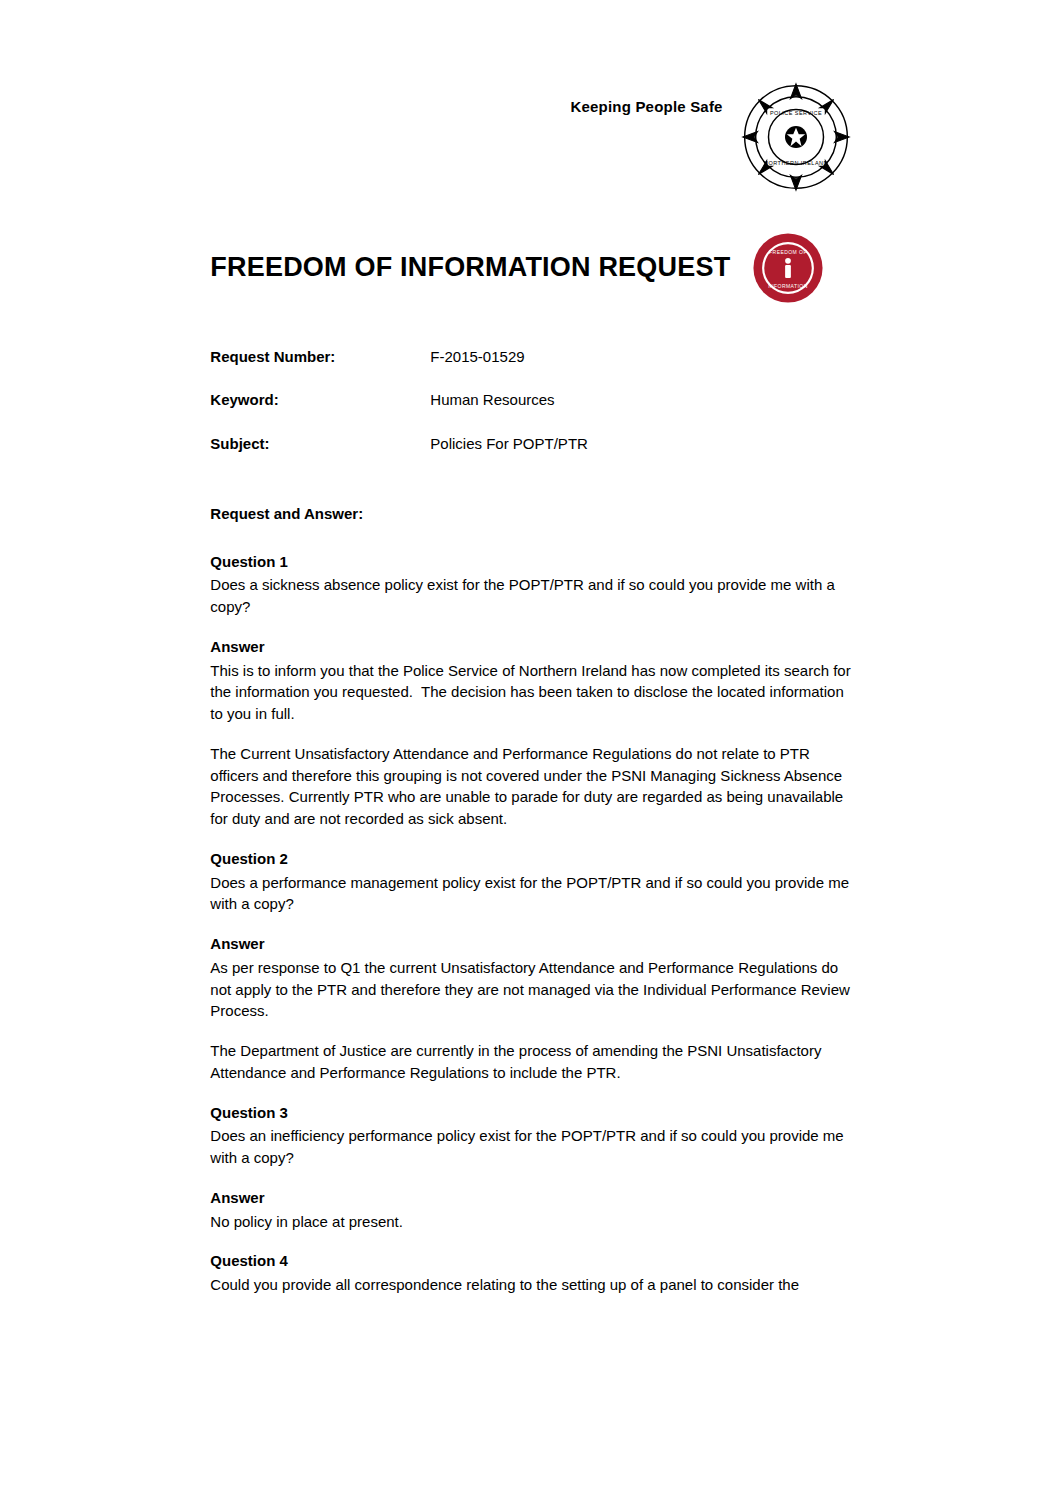Keeping People Safe
POLICE SERVICE NORTHERN IRELAND
FREEDOM OF INFORMATION REQUEST
FREEDOM OF INFORMATION
| Request Number: | F-2015-01529 |
| Keyword: | Human Resources |
| Subject: | Policies For POPT/PTR |
Request and Answer:
Question 1
Does a sickness absence policy exist for the POPT/PTR and if so could you provide me with a copy?
Answer
This is to inform you that the Police Service of Northern Ireland has now completed its search for the information you requested. The decision has been taken to disclose the located information to you in full.
The Current Unsatisfactory Attendance and Performance Regulations do not relate to PTR officers and therefore this grouping is not covered under the PSNI Managing Sickness Absence Processes. Currently PTR who are unable to parade for duty are regarded as being unavailable for duty and are not recorded as sick absent.
Question 2
Does a performance management policy exist for the POPT/PTR and if so could you provide me with a copy?
Answer
As per response to Q1 the current Unsatisfactory Attendance and Performance Regulations do not apply to the PTR and therefore they are not managed via the Individual Performance Review Process.
The Department of Justice are currently in the process of amending the PSNI Unsatisfactory Attendance and Performance Regulations to include the PTR.
Question 3
Does an inefficiency performance policy exist for the POPT/PTR and if so could you provide me with a copy?
Answer
No policy in place at present.
Question 4
Could you provide all correspondence relating to the setting up of a panel to consider the